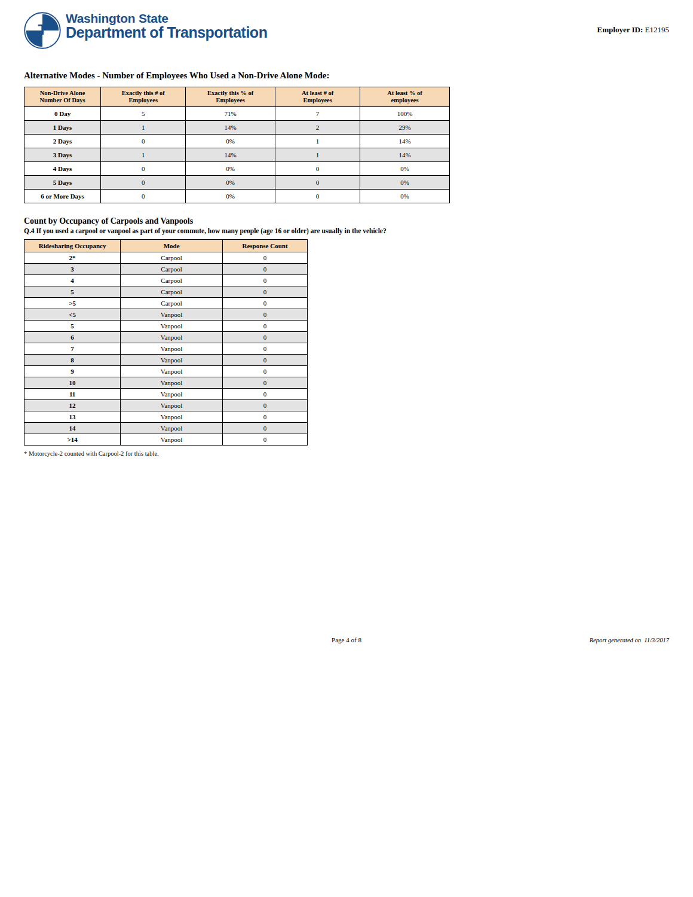T
Washington State
Department of Transportation
Employer ID: E12195
Alternative Modes - Number of Employees Who Used a Non-Drive Alone Mode:
| Non-Drive Alone Number Of Days | Exactly this # of Employees | Exactly this % of Employees | At least # of Employees | At least % of employees |
| --- | --- | --- | --- | --- |
| 0 Day | 5 | 71% | 7 | 100% |
| 1 Days | 1 | 14% | 2 | 29% |
| 2 Days | 0 | 0% | 1 | 14% |
| 3 Days | 1 | 14% | 1 | 14% |
| 4 Days | 0 | 0% | 0 | 0% |
| 5 Days | 0 | 0% | 0 | 0% |
| 6 or More Days | 0 | 0% | 0 | 0% |
Count by Occupancy of Carpools and Vanpools
Q.4 If you used a carpool or vanpool as part of your commute, how many people (age 16 or older) are usually in the vehicle?
| Ridesharing Occupancy | Mode | Response Count |
| --- | --- | --- |
| 2* | Carpool | 0 |
| 3 | Carpool | 0 |
| 4 | Carpool | 0 |
| 5 | Carpool | 0 |
| >5 | Carpool | 0 |
| <5 | Vanpool | 0 |
| 5 | Vanpool | 0 |
| 6 | Vanpool | 0 |
| 7 | Vanpool | 0 |
| 8 | Vanpool | 0 |
| 9 | Vanpool | 0 |
| 10 | Vanpool | 0 |
| 11 | Vanpool | 0 |
| 12 | Vanpool | 0 |
| 13 | Vanpool | 0 |
| 14 | Vanpool | 0 |
| >14 | Vanpool | 0 |
* Motorcycle-2 counted with Carpool-2 for this table.
Page 4 of 8
Report generated on 11/3/2017